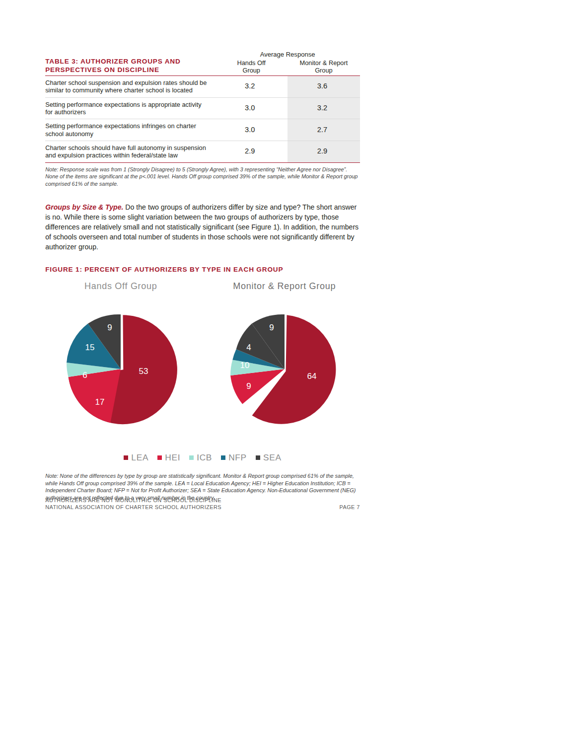Table 3: Authorizer Groups and Perspectives on Discipline Average Response Hands Off Group Monitor & Report Group
| Charter school suspension and expulsion rates should be similar to community where charter school is located | 3.2 | 3.6 |
| Setting performance expectations is appropriate activity for authorizers | 3.0 | 3.2 |
| Setting performance expectations infringes on charter school autonomy | 3.0 | 2.7 |
| Charter schools should have full autonomy in suspension and expulsion practices within federal/state law | 2.9 | 2.9 |
Note: Response scale was from 1 (Strongly Disagree) to 5 (Strongly Agree), with 3 representing “Neither Agree nor Disagree”. None of the items are significant at the p<.001 level. Hands Off group comprised 39% of the sample, while Monitor & Report group comprised 61% of the sample.
Groups by Size & Type. Do the two groups of authorizers differ by size and type? The short answer is no. While there is some slight variation between the two groups of authorizers by type, those differences are relatively small and not statistically significant (see Figure 1). In addition, the numbers of schools overseen and total number of students in those schools were not significantly different by authorizer group.
Figure 1: Percent of Authorizers by Type in Each Group
Hands Off Group
53 17 6 15 9
Monitor & Report Group
64 9 10 4 9
LEA HEI ICB NFP SEA
Note: None of the differences by type by group are statistically significant. Monitor & Report group comprised 61% of the sample, while Hands Off group comprised 39% of the sample. LEA = Local Education Agency; HEI = Higher Education Institution; ICB = Independent Charter Board; NFP = Not for Profit Authorizer; SEA = State Education Agency. Non-Educational Government (NEG) authorizers are not reflected due to a very small number in the country.
AUTHORIZERS ARE NOT MONOLITHIC ON SCHOOL DISCIPLINE
NATIONAL ASSOCIATION OF CHARTER SCHOOL AUTHORIZERS
PAGE 7